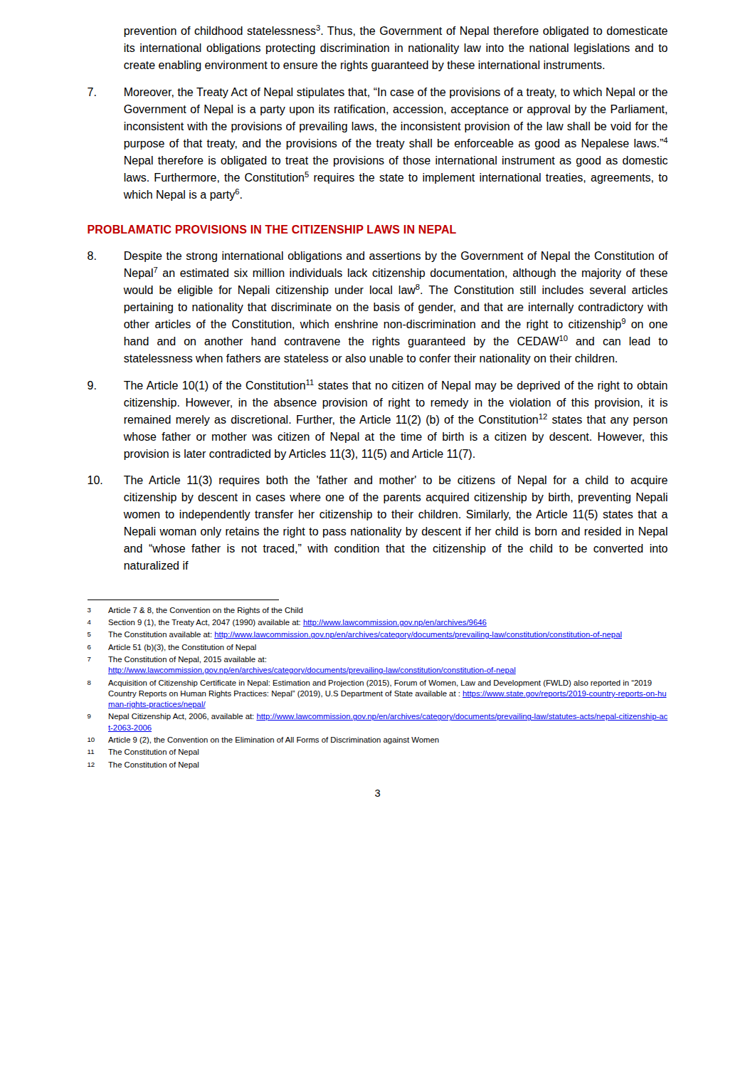prevention of childhood statelessness3. Thus, the Government of Nepal therefore obligated to domesticate its international obligations protecting discrimination in nationality law into the national legislations and to create enabling environment to ensure the rights guaranteed by these international instruments.
Moreover, the Treaty Act of Nepal stipulates that, “In case of the provisions of a treaty, to which Nepal or the Government of Nepal is a party upon its ratification, accession, acceptance or approval by the Parliament, inconsistent with the provisions of prevailing laws, the inconsistent provision of the law shall be void for the purpose of that treaty, and the provisions of the treaty shall be enforceable as good as Nepalese laws.”4 Nepal therefore is obligated to treat the provisions of those international instrument as good as domestic laws. Furthermore, the Constitution5 requires the state to implement international treaties, agreements, to which Nepal is a party6.
Problamatic Provisions in the Citizenship Laws in Nepal
Despite the strong international obligations and assertions by the Government of Nepal the Constitution of Nepal7 an estimated six million individuals lack citizenship documentation, although the majority of these would be eligible for Nepali citizenship under local law8. The Constitution still includes several articles pertaining to nationality that discriminate on the basis of gender, and that are internally contradictory with other articles of the Constitution, which enshrine non-discrimination and the right to citizenship9 on one hand and on another hand contravene the rights guaranteed by the CEDAW10 and can lead to statelessness when fathers are stateless or also unable to confer their nationality on their children.
The Article 10(1) of the Constitution11 states that no citizen of Nepal may be deprived of the right to obtain citizenship. However, in the absence provision of right to remedy in the violation of this provision, it is remained merely as discretional. Further, the Article 11(2) (b) of the Constitution12 states that any person whose father or mother was citizen of Nepal at the time of birth is a citizen by descent. However, this provision is later contradicted by Articles 11(3), 11(5) and Article 11(7).
The Article 11(3) requires both the 'father and mother' to be citizens of Nepal for a child to acquire citizenship by descent in cases where one of the parents acquired citizenship by birth, preventing Nepali women to independently transfer her citizenship to their children. Similarly, the Article 11(5) states that a Nepali woman only retains the right to pass nationality by descent if her child is born and resided in Nepal and “whose father is not traced,” with condition that the citizenship of the child to be converted into naturalized if
Article 7 & 8, the Convention on the Rights of the Child
Section 9 (1), the Treaty Act, 2047 (1990) available at: http://www.lawcommission.gov.np/en/archives/9646
The Constitution available at: http://www.lawcommission.gov.np/en/archives/category/documents/prevailing-law/constitution/constitution-of-nepal
Article 51 (b)(3), the Constitution of Nepal
The Constitution of Nepal, 2015 available at:
http://www.lawcommission.gov.np/en/archives/category/documents/prevailing-law/constitution/constitution-of-nepal
Acquisition of Citizenship Certificate in Nepal: Estimation and Projection (2015), Forum of Women, Law and Development (FWLD) also reported in “2019 Country Reports on Human Rights Practices: Nepal” (2019), U.S Department of State available at : https://www.state.gov/reports/2019-country-reports-on-human-rights-practices/nepal/
Nepal Citizenship Act, 2006, available at: http://www.lawcommission.gov.np/en/archives/category/documents/prevailing-law/statutes-acts/nepal-citizenship-act-2063-2006
Article 9 (2), the Convention on the Elimination of All Forms of Discrimination against Women
The Constitution of Nepal
The Constitution of Nepal
3